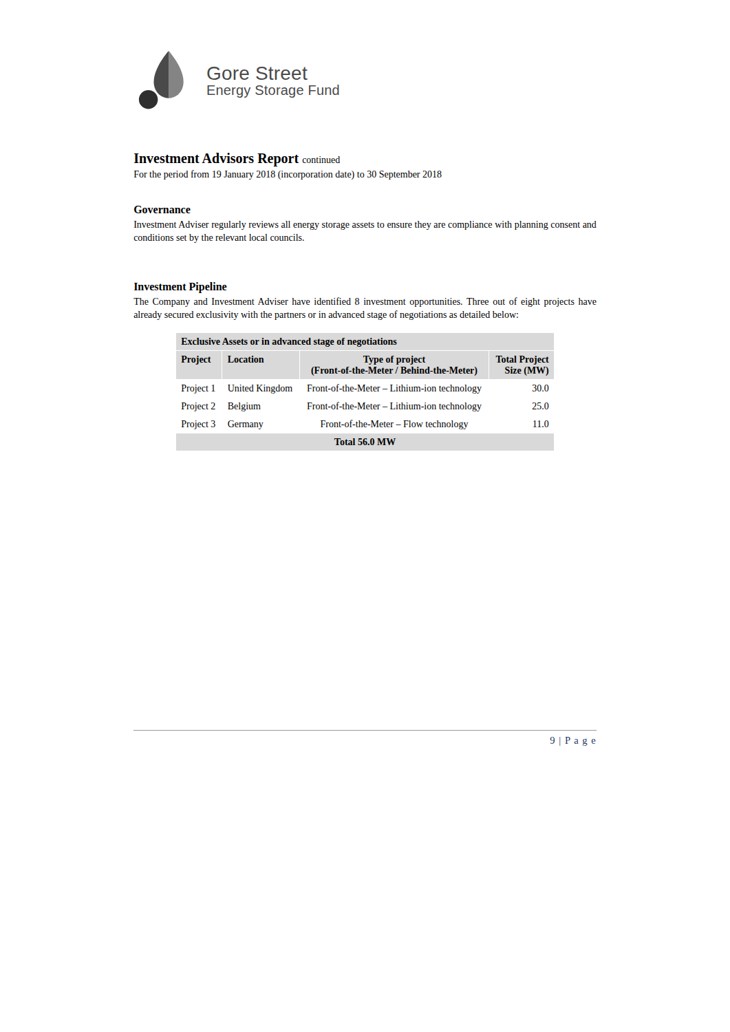Gore Street
Energy Storage Fund
Investment Advisors Report continued
For the period from 19 January 2018 (incorporation date) to 30 September 2018
Governance
Investment Adviser regularly reviews all energy storage assets to ensure they are compliance with planning consent and conditions set by the relevant local councils.
Investment Pipeline
The Company and Investment Adviser have identified 8 investment opportunities. Three out of eight projects have already secured exclusivity with the partners or in advanced stage of negotiations as detailed below:
| Exclusive Assets or in advanced stage of negotiations |
| Project | Location | Type of project (Front-of-the-Meter / Behind-the-Meter) | Total Project Size (MW) |
| Project 1 | United Kingdom | Front-of-the-Meter – Lithium-ion technology | 30.0 |
| Project 2 | Belgium | Front-of-the-Meter – Lithium-ion technology | 25.0 |
| Project 3 | Germany | Front-of-the-Meter – Flow technology | 11.0 |
| Total 56.0 MW |
9 | P a g e